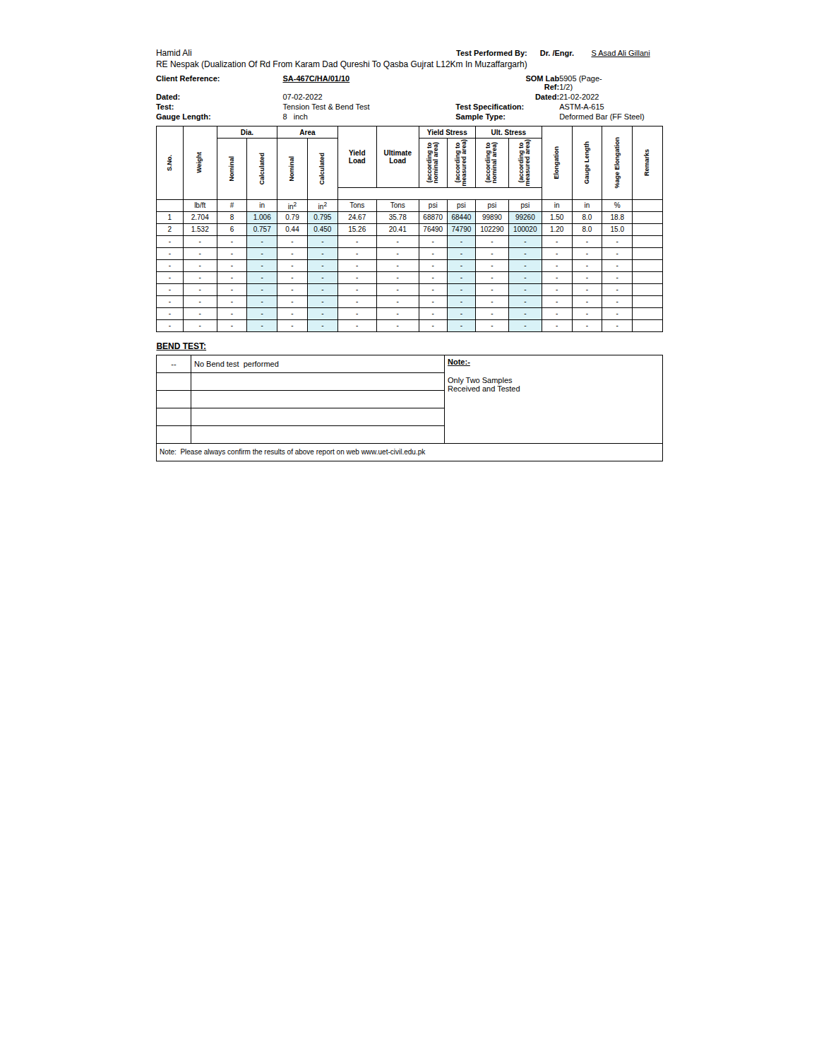Hamid Ali
Test Performed By: Dr. /Engr. S Asad Ali Gillani
RE Nespak (Dualization Of Rd From Karam Dad Qureshi To Qasba Gujrat L12Km In Muzaffargarh)
| Client Reference: | SA-467C/HA/01/10 | SOM Lab Ref: | 5905 (Page- 1/2) |
| Dated: | 07-02-2022 | Dated: | 21-02-2022 |
| Test: | Tension Test & Bend Test | Test Specification: | ASTM-A-615 |
| Gauge Length: | 8 inch | Sample Type: | Deformed Bar (FF Steel) |
| S.No. | Weight | Dia. | Area | Yield Load | Ultimate Load | Yield Stress | Ult. Stress | Elongation | Gauge Length | %age Elongation | Remarks |
| --- | --- | --- | --- | --- | --- | --- | --- | --- | --- | --- | --- |
| Nominal | Calculated | Nominal | Calculated | (according to nominal area) | (according to measured area) | (according to nominal area) | (according to measured area) |
| | lb/ft | # | in | in 2 | in 2 | Tons | Tons | psi | psi | psi | psi | in | in | % | |
| 1 | 2.704 | 8 | 1.006 | 0.79 | 0.795 | 24.67 | 35.78 | 68870 | 68440 | 99890 | 99260 | 1.50 | 8.0 | 18.8 | |
| 2 | 1.532 | 6 | 0.757 | 0.44 | 0.450 | 15.26 | 20.41 | 76490 | 74790 | 102290 | 100020 | 1.20 | 8.0 | 15.0 | |
| - | - | - | - | - | - | - | - | - | - | - | - | - | - | - | |
| - | - | - | - | - | - | - | - | - | - | - | - | - | - | - | |
| - | - | - | - | - | - | - | - | - | - | - | - | - | - | - | |
| - | - | - | - | - | - | - | - | - | - | - | - | - | - | - | |
| - | - | - | - | - | - | - | - | - | - | - | - | - | - | - | |
| - | - | - | - | - | - | - | - | - | - | - | - | - | - | - | |
| - | - | - | - | - | - | - | - | - | - | - | - | - | - | - | |
| - | - | - | - | - | - | - | - | - | - | - | - | - | - | - | |
| BEND TEST: |
| -- | No Bend test performed | Note:- Only Two Samples Received and Tested |
| Note: Please always confirm the results of above report on web www.uet-civil.edu.pk |